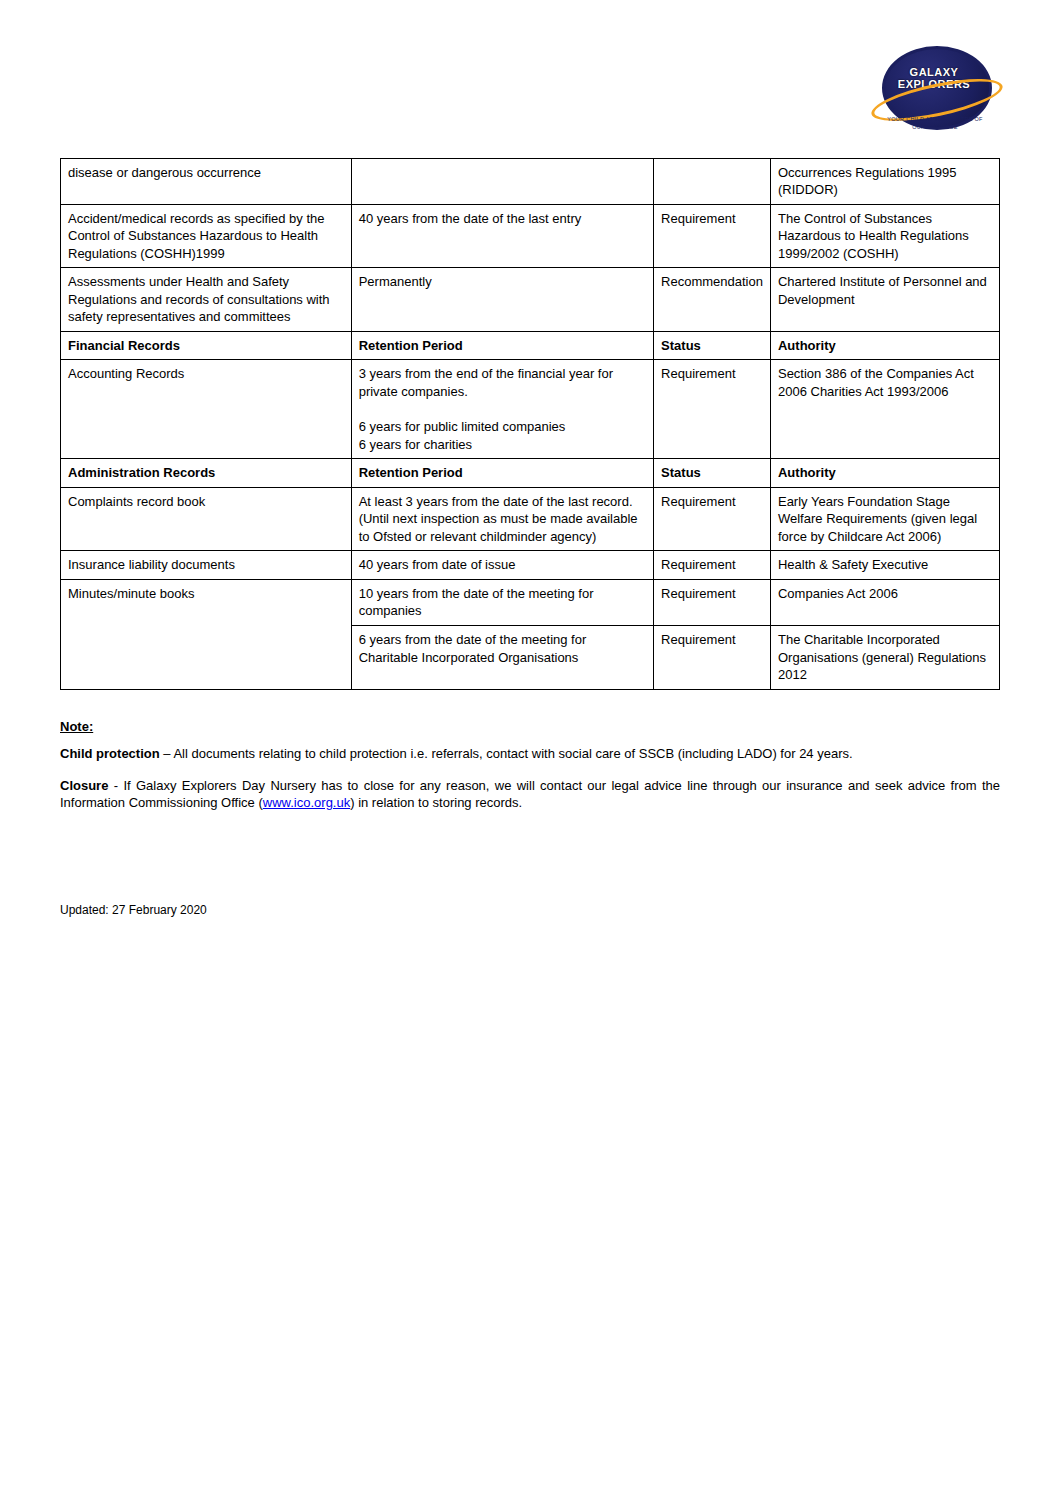GALAXY
EXPLORERS
YOUR CHILD AT THE CENTRE OF OUR UNIVERSE
| disease or dangerous occurrence | | | Occurrences Regulations 1995 (RIDDOR) |
| Accident/medical records as specified by the Control of Substances Hazardous to Health Regulations (COSHH)1999 | 40 years from the date of the last entry | Requirement | The Control of Substances Hazardous to Health Regulations 1999/2002 (COSHH) |
| Assessments under Health and Safety Regulations and records of consultations with safety representatives and committees | Permanently | Recommendation | Chartered Institute of Personnel and Development |
| Financial Records | Retention Period | Status | Authority |
| Accounting Records | 3 years from the end of the financial year for private companies. 6 years for public limited companies 6 years for charities | Requirement | Section 386 of the Companies Act 2006 Charities Act 1993/2006 |
| Administration Records | Retention Period | Status | Authority |
| Complaints record book | At least 3 years from the date of the last record. (Until next inspection as must be made available to Ofsted or relevant childminder agency) | Requirement | Early Years Foundation Stage Welfare Requirements (given legal force by Childcare Act 2006) |
| Insurance liability documents | 40 years from date of issue | Requirement | Health & Safety Executive |
| Minutes/minute books | 10 years from the date of the meeting for companies | Requirement | Companies Act 2006 |
| 6 years from the date of the meeting for Charitable Incorporated Organisations | Requirement | The Charitable Incorporated Organisations (general) Regulations 2012 |
Note:
Child protection – All documents relating to child protection i.e. referrals, contact with social care of SSCB (including LADO) for 24 years.
Closure - If Galaxy Explorers Day Nursery has to close for any reason, we will contact our legal advice line through our insurance and seek advice from the Information Commissioning Office (www.ico.org.uk) in relation to storing records.
Updated: 27 February 2020